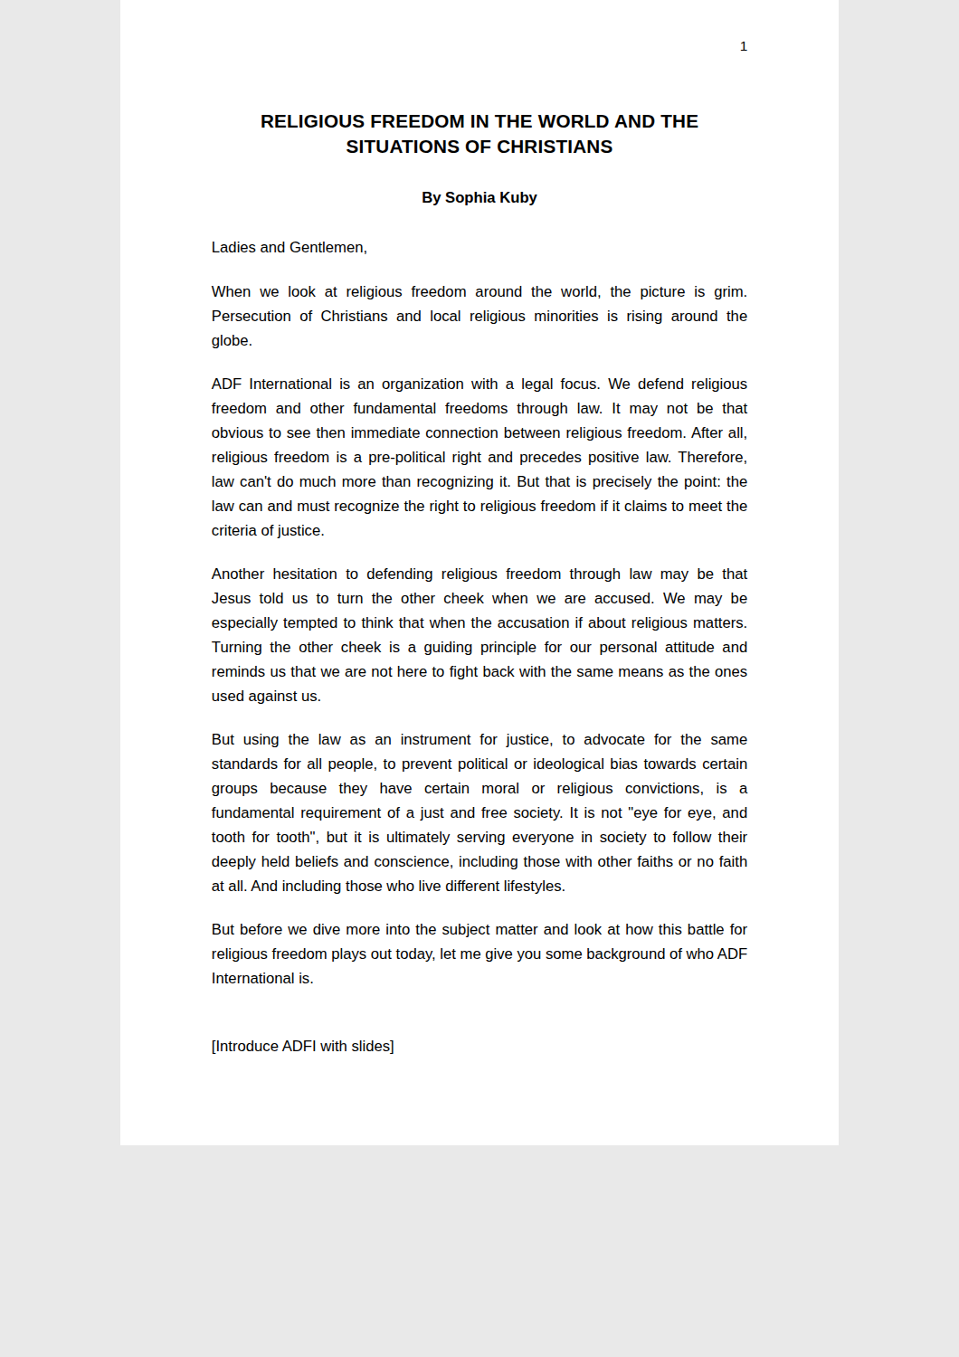1
RELIGIOUS FREEDOM IN THE WORLD AND THE SITUATIONS OF CHRISTIANS
By Sophia Kuby
Ladies and Gentlemen,
When we look at religious freedom around the world, the picture is grim. Persecution of Christians and local religious minorities is rising around the globe.
ADF International is an organization with a legal focus. We defend religious freedom and other fundamental freedoms through law. It may not be that obvious to see then immediate connection between religious freedom. After all, religious freedom is a pre-political right and precedes positive law. Therefore, law can't do much more than recognizing it. But that is precisely the point: the law can and must recognize the right to religious freedom if it claims to meet the criteria of justice.
Another hesitation to defending religious freedom through law may be that Jesus told us to turn the other cheek when we are accused. We may be especially tempted to think that when the accusation if about religious matters. Turning the other cheek is a guiding principle for our personal attitude and reminds us that we are not here to fight back with the same means as the ones used against us.
But using the law as an instrument for justice, to advocate for the same standards for all people, to prevent political or ideological bias towards certain groups because they have certain moral or religious convictions, is a fundamental requirement of a just and free society. It is not "eye for eye, and tooth for tooth", but it is ultimately serving everyone in society to follow their deeply held beliefs and conscience, including those with other faiths or no faith at all. And including those who live different lifestyles.
But before we dive more into the subject matter and look at how this battle for religious freedom plays out today, let me give you some background of who ADF International is.
[Introduce ADFI with slides]